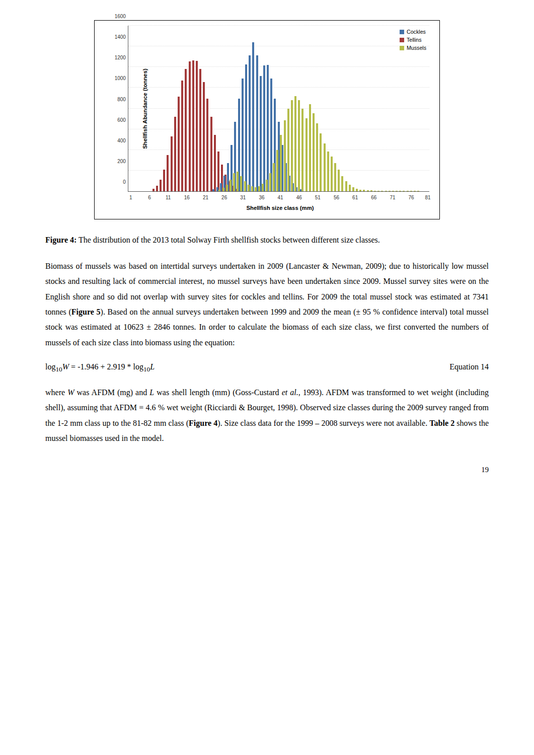Shellfish Abundance (tonnes)
1600
1400
1200
1000
800
600
400
200
0
Cockles
Tellins
Mussels
1 6 11 16 21 26 31 36 41 46 51 56 61 66 71 76 81
Shellfish size class (mm)
Figure 4: The distribution of the 2013 total Solway Firth shellfish stocks between different size classes.
Biomass of mussels was based on intertidal surveys undertaken in 2009 (Lancaster & Newman, 2009); due to historically low mussel stocks and resulting lack of commercial interest, no mussel surveys have been undertaken since 2009. Mussel survey sites were on the English shore and so did not overlap with survey sites for cockles and tellins. For 2009 the total mussel stock was estimated at 7341 tonnes (Figure 5). Based on the annual surveys undertaken between 1999 and 2009 the mean (± 95 % confidence interval) total mussel stock was estimated at 10623 ± 2846 tonnes. In order to calculate the biomass of each size class, we first converted the numbers of mussels of each size class into biomass using the equation:
log10W = -1.946 + 2.919 * log10L Equation 14
where W was AFDM (mg) and L was shell length (mm) (Goss-Custard et al., 1993). AFDM was transformed to wet weight (including shell), assuming that AFDM = 4.6 % wet weight (Ricciardi & Bourget, 1998). Observed size classes during the 2009 survey ranged from the 1-2 mm class up to the 81-82 mm class (Figure 4). Size class data for the 1999 – 2008 surveys were not available. Table 2 shows the mussel biomasses used in the model.
19